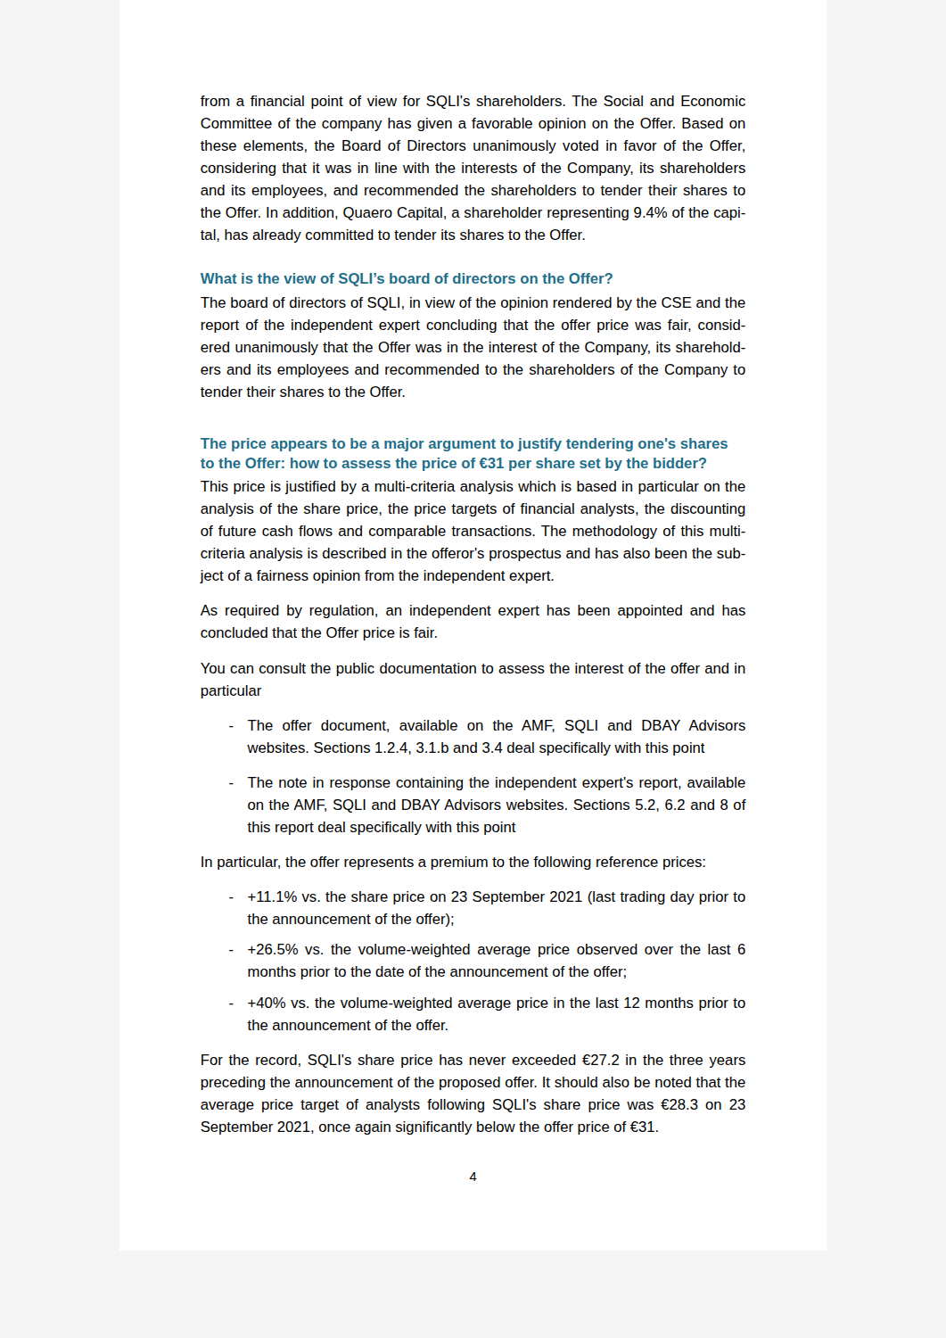from a financial point of view for SQLI's shareholders. The Social and Economic Committee of the company has given a favorable opinion on the Offer. Based on these elements, the Board of Directors unanimously voted in favor of the Offer, considering that it was in line with the interests of the Company, its shareholders and its employees, and recommended the shareholders to tender their shares to the Offer. In addition, Quaero Capital, a shareholder representing 9.4% of the capital, has already committed to tender its shares to the Offer.
What is the view of SQLI’s board of directors on the Offer?
The board of directors of SQLI, in view of the opinion rendered by the CSE and the report of the independent expert concluding that the offer price was fair, considered unanimously that the Offer was in the interest of the Company, its shareholders and its employees and recommended to the shareholders of the Company to tender their shares to the Offer.
The price appears to be a major argument to justify tendering one's shares to the Offer: how to assess the price of €31 per share set by the bidder?
This price is justified by a multi-criteria analysis which is based in particular on the analysis of the share price, the price targets of financial analysts, the discounting of future cash flows and comparable transactions. The methodology of this multi-criteria analysis is described in the offeror's prospectus and has also been the subject of a fairness opinion from the independent expert.
As required by regulation, an independent expert has been appointed and has concluded that the Offer price is fair.
You can consult the public documentation to assess the interest of the offer and in particular
The offer document, available on the AMF, SQLI and DBAY Advisors websites. Sections 1.2.4, 3.1.b and 3.4 deal specifically with this point
The note in response containing the independent expert's report, available on the AMF, SQLI and DBAY Advisors websites. Sections 5.2, 6.2 and 8 of this report deal specifically with this point
In particular, the offer represents a premium to the following reference prices:
+11.1% vs. the share price on 23 September 2021 (last trading day prior to the announcement of the offer);
+26.5% vs. the volume-weighted average price observed over the last 6 months prior to the date of the announcement of the offer;
+40% vs. the volume-weighted average price in the last 12 months prior to the announcement of the offer.
For the record, SQLI's share price has never exceeded €27.2 in the three years preceding the announcement of the proposed offer. It should also be noted that the average price target of analysts following SQLI's share price was €28.3 on 23 September 2021, once again significantly below the offer price of €31.
4